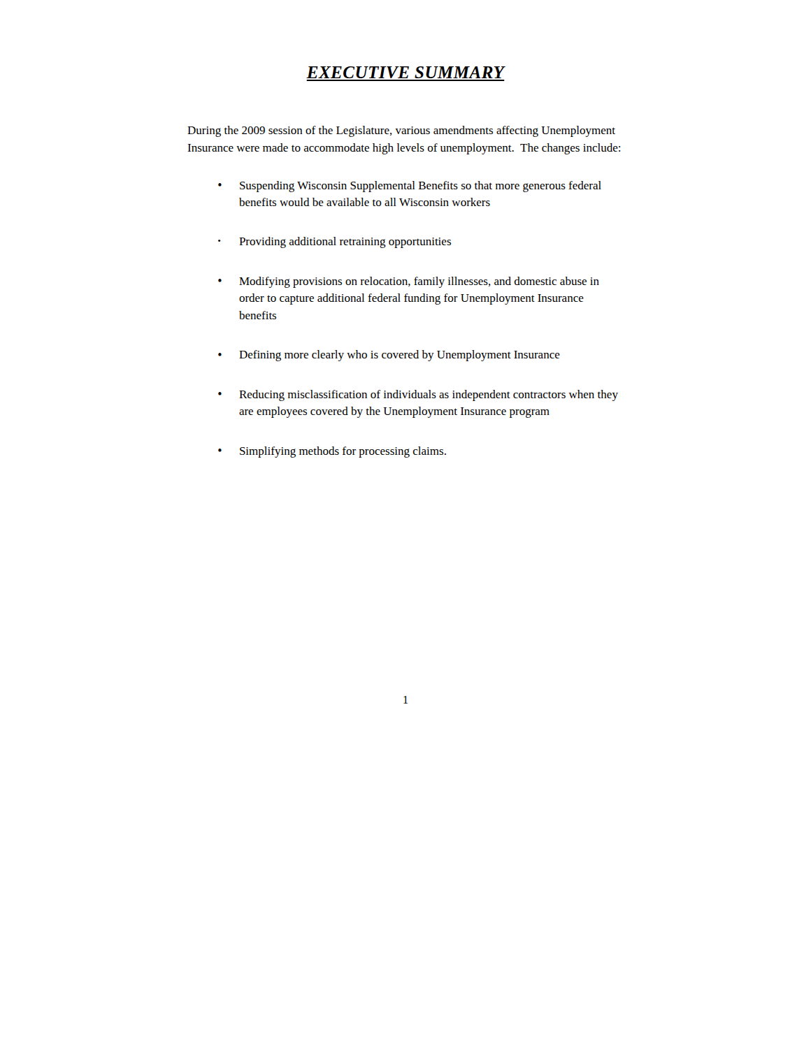EXECUTIVE SUMMARY
During the 2009 session of the Legislature, various amendments affecting Unemployment Insurance were made to accommodate high levels of unemployment. The changes include:
Suspending Wisconsin Supplemental Benefits so that more generous federal benefits would be available to all Wisconsin workers
Providing additional retraining opportunities
Modifying provisions on relocation, family illnesses, and domestic abuse in order to capture additional federal funding for Unemployment Insurance benefits
Defining more clearly who is covered by Unemployment Insurance
Reducing misclassification of individuals as independent contractors when they are employees covered by the Unemployment Insurance program
Simplifying methods for processing claims.
1